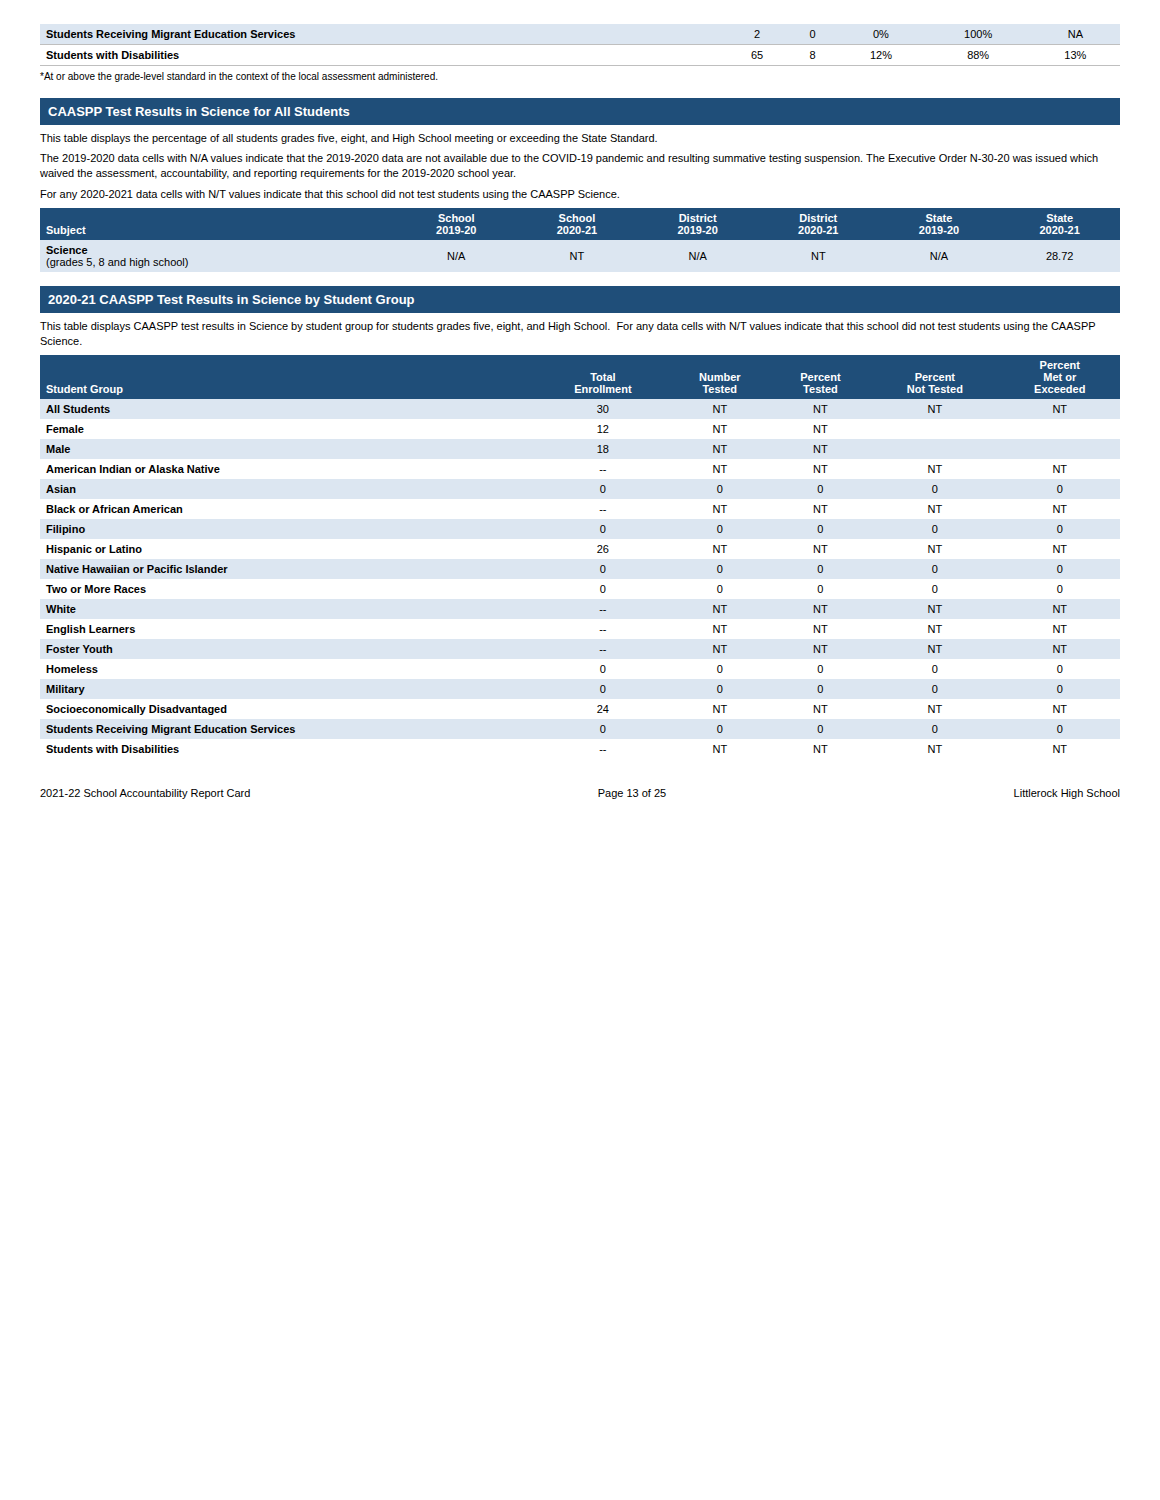| Students Receiving Migrant Education Services | 2 | 0 | 0% | 100% | NA |
| Students with Disabilities | 65 | 8 | 12% | 88% | 13% |
*At or above the grade-level standard in the context of the local assessment administered.
CAASPP Test Results in Science for All Students
This table displays the percentage of all students grades five, eight, and High School meeting or exceeding the State Standard.
The 2019-2020 data cells with N/A values indicate that the 2019-2020 data are not available due to the COVID-19 pandemic and resulting summative testing suspension. The Executive Order N-30-20 was issued which waived the assessment, accountability, and reporting requirements for the 2019-2020 school year.
For any 2020-2021 data cells with N/T values indicate that this school did not test students using the CAASPP Science.
| Subject | School 2019-20 | School 2020-21 | District 2019-20 | District 2020-21 | State 2019-20 | State 2020-21 |
| --- | --- | --- | --- | --- | --- | --- |
| Science (grades 5, 8 and high school) | N/A | NT | N/A | NT | N/A | 28.72 |
2020-21 CAASPP Test Results in Science by Student Group
This table displays CAASPP test results in Science by student group for students grades five, eight, and High School. For any data cells with N/T values indicate that this school did not test students using the CAASPP Science.
| Student Group | Total Enrollment | Number Tested | Percent Tested | Percent Not Tested | Percent Met or Exceeded |
| --- | --- | --- | --- | --- | --- |
| All Students | 30 | NT | NT | NT | NT |
| Female | 12 | NT | NT | | |
| Male | 18 | NT | NT | | |
| American Indian or Alaska Native | -- | NT | NT | NT | NT |
| Asian | 0 | 0 | 0 | 0 | 0 |
| Black or African American | -- | NT | NT | NT | NT |
| Filipino | 0 | 0 | 0 | 0 | 0 |
| Hispanic or Latino | 26 | NT | NT | NT | NT |
| Native Hawaiian or Pacific Islander | 0 | 0 | 0 | 0 | 0 |
| Two or More Races | 0 | 0 | 0 | 0 | 0 |
| White | -- | NT | NT | NT | NT |
| English Learners | -- | NT | NT | NT | NT |
| Foster Youth | -- | NT | NT | NT | NT |
| Homeless | 0 | 0 | 0 | 0 | 0 |
| Military | 0 | 0 | 0 | 0 | 0 |
| Socioeconomically Disadvantaged | 24 | NT | NT | NT | NT |
| Students Receiving Migrant Education Services | 0 | 0 | 0 | 0 | 0 |
| Students with Disabilities | -- | NT | NT | NT | NT |
2021-22 School Accountability Report Card Page 13 of 25 Littlerock High School